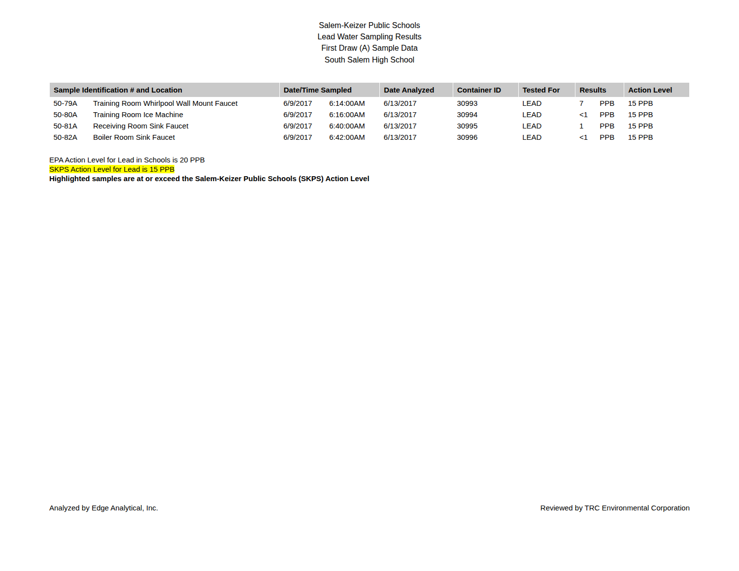Salem-Keizer Public Schools
Lead Water Sampling Results
First Draw (A) Sample Data
South Salem High School
| Sample Identification # and Location | Date/Time Sampled | Date Analyzed | Container ID | Tested For | Results | Action Level |
| --- | --- | --- | --- | --- | --- | --- |
| 50-79A | Training Room Whirlpool Wall Mount Faucet | 6/9/2017 | 6:14:00AM | 6/13/2017 | 30993 | LEAD | 7 | PPB | 15 PPB |
| 50-80A | Training Room Ice Machine | 6/9/2017 | 6:16:00AM | 6/13/2017 | 30994 | LEAD | <1 | PPB | 15 PPB |
| 50-81A | Receiving Room Sink Faucet | 6/9/2017 | 6:40:00AM | 6/13/2017 | 30995 | LEAD | 1 | PPB | 15 PPB |
| 50-82A | Boiler Room Sink Faucet | 6/9/2017 | 6:42:00AM | 6/13/2017 | 30996 | LEAD | <1 | PPB | 15 PPB |
EPA Action Level for Lead in Schools is 20 PPB
SKPS Action Level for Lead is 15 PPB
Highlighted samples are at or exceed the Salem-Keizer Public Schools (SKPS) Action Level
Analyzed by Edge Analytical, Inc.
Reviewed by TRC Environmental Corporation